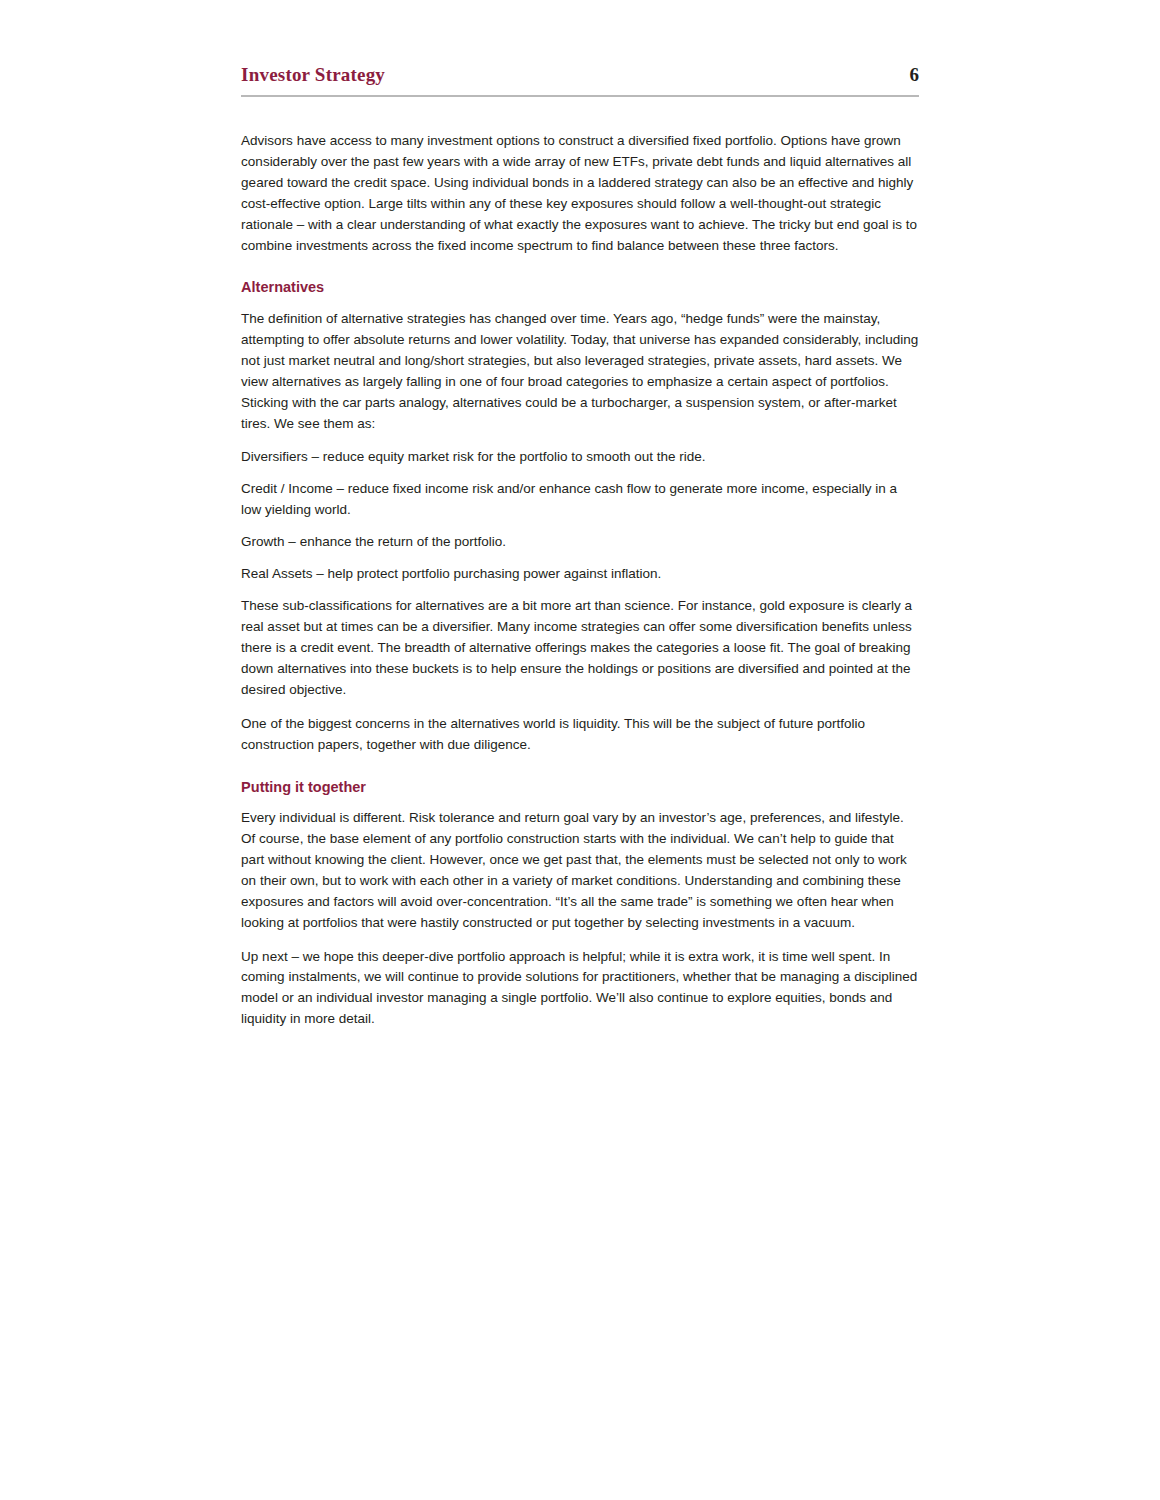Investor Strategy
6
Advisors have access to many investment options to construct a diversified fixed portfolio. Options have grown considerably over the past few years with a wide array of new ETFs, private debt funds and liquid alternatives all geared toward the credit space. Using individual bonds in a laddered strategy can also be an effective and highly cost-effective option. Large tilts within any of these key exposures should follow a well-thought-out strategic rationale – with a clear understanding of what exactly the exposures want to achieve. The tricky but end goal is to combine investments across the fixed income spectrum to find balance between these three factors.
Alternatives
The definition of alternative strategies has changed over time. Years ago, “hedge funds” were the mainstay, attempting to offer absolute returns and lower volatility. Today, that universe has expanded considerably, including not just market neutral and long/short strategies, but also leveraged strategies, private assets, hard assets. We view alternatives as largely falling in one of four broad categories to emphasize a certain aspect of portfolios. Sticking with the car parts analogy, alternatives could be a turbocharger, a suspension system, or after-market tires. We see them as:
Diversifiers – reduce equity market risk for the portfolio to smooth out the ride.
Credit / Income – reduce fixed income risk and/or enhance cash flow to generate more income, especially in a low yielding world.
Growth – enhance the return of the portfolio.
Real Assets – help protect portfolio purchasing power against inflation.
These sub-classifications for alternatives are a bit more art than science. For instance, gold exposure is clearly a real asset but at times can be a diversifier. Many income strategies can offer some diversification benefits unless there is a credit event. The breadth of alternative offerings makes the categories a loose fit. The goal of breaking down alternatives into these buckets is to help ensure the holdings or positions are diversified and pointed at the desired objective.
One of the biggest concerns in the alternatives world is liquidity. This will be the subject of future portfolio construction papers, together with due diligence.
Putting it together
Every individual is different. Risk tolerance and return goal vary by an investor’s age, preferences, and lifestyle. Of course, the base element of any portfolio construction starts with the individual. We can’t help to guide that part without knowing the client. However, once we get past that, the elements must be selected not only to work on their own, but to work with each other in a variety of market conditions. Understanding and combining these exposures and factors will avoid over-concentration. “It’s all the same trade” is something we often hear when looking at portfolios that were hastily constructed or put together by selecting investments in a vacuum.
Up next – we hope this deeper-dive portfolio approach is helpful; while it is extra work, it is time well spent. In coming instalments, we will continue to provide solutions for practitioners, whether that be managing a disciplined model or an individual investor managing a single portfolio. We’ll also continue to explore equities, bonds and liquidity in more detail.